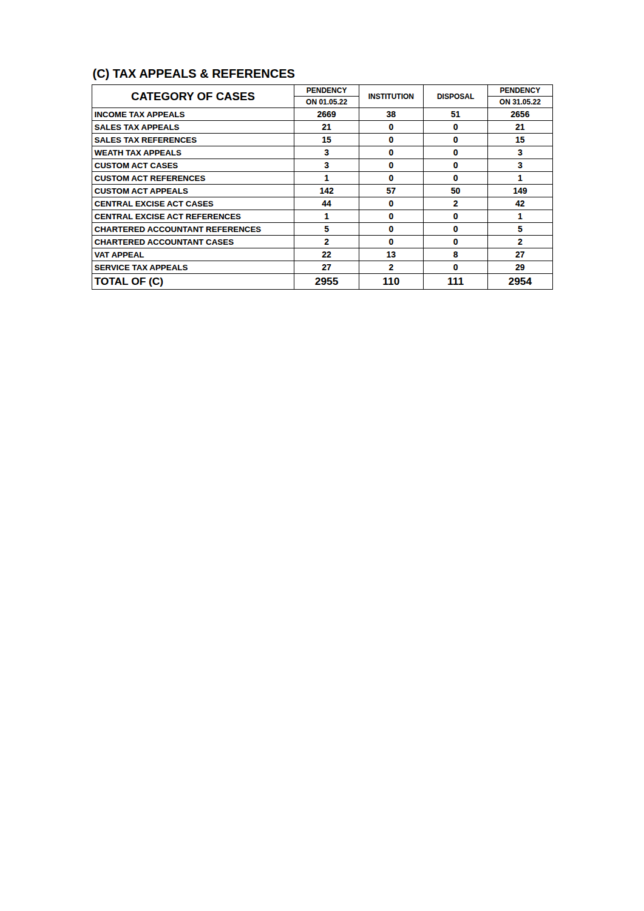(C) TAX APPEALS & REFERENCES
| CATEGORY OF CASES | PENDENCY | INSTITUTION | DISPOSAL | PENDENCY |
| --- | --- | --- | --- | --- |
| ON 01.05.22 | ON 31.05.22 |
| INCOME TAX APPEALS | 2669 | 38 | 51 | 2656 |
| SALES TAX APPEALS | 21 | 0 | 0 | 21 |
| SALES TAX REFERENCES | 15 | 0 | 0 | 15 |
| WEATH TAX APPEALS | 3 | 0 | 0 | 3 |
| CUSTOM ACT CASES | 3 | 0 | 0 | 3 |
| CUSTOM ACT REFERENCES | 1 | 0 | 0 | 1 |
| CUSTOM ACT APPEALS | 142 | 57 | 50 | 149 |
| CENTRAL EXCISE ACT CASES | 44 | 0 | 2 | 42 |
| CENTRAL EXCISE ACT REFERENCES | 1 | 0 | 0 | 1 |
| CHARTERED ACCOUNTANT REFERENCES | 5 | 0 | 0 | 5 |
| CHARTERED ACCOUNTANT CASES | 2 | 0 | 0 | 2 |
| VAT APPEAL | 22 | 13 | 8 | 27 |
| SERVICE TAX APPEALS | 27 | 2 | 0 | 29 |
| TOTAL OF (C) | 2955 | 110 | 111 | 2954 |